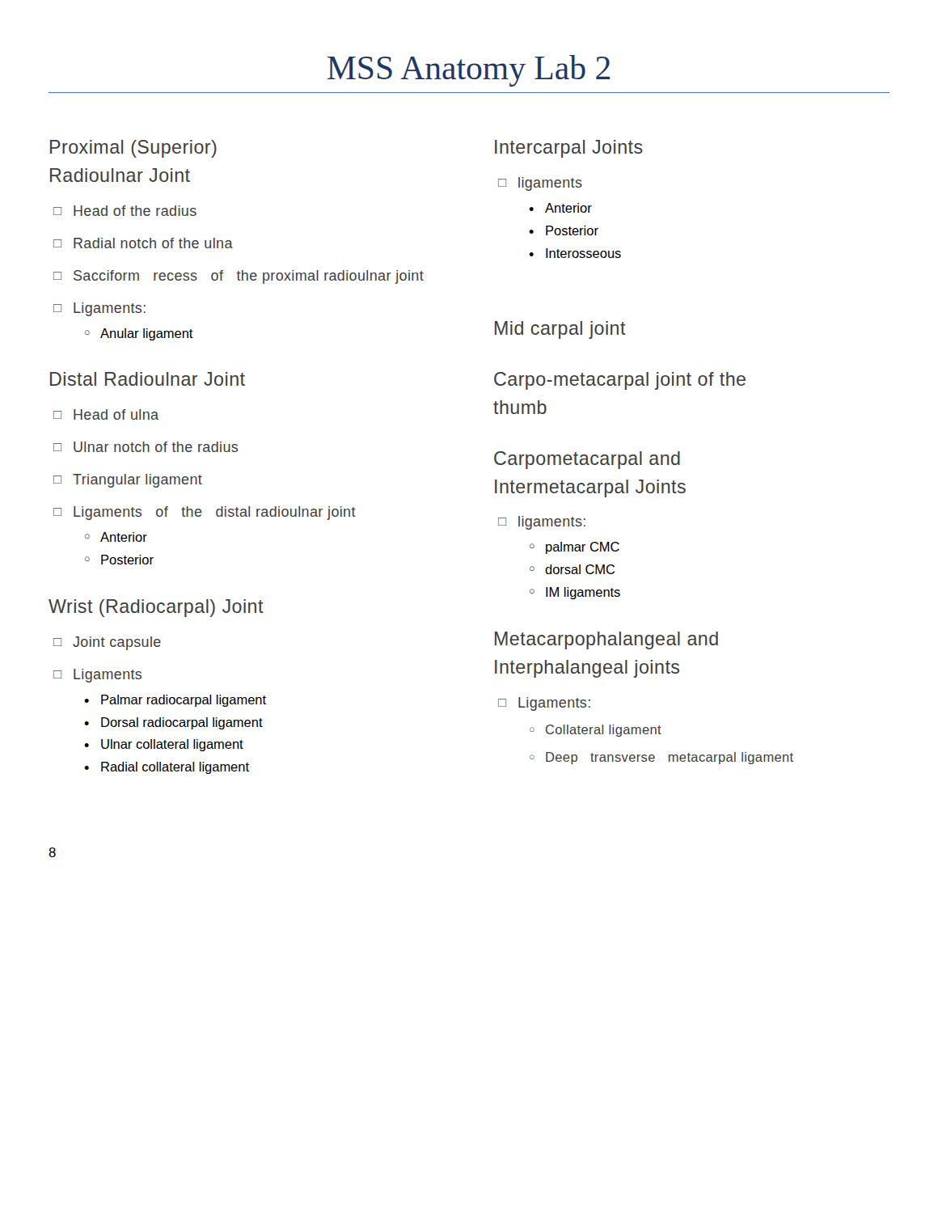MSS Anatomy Lab 2
Proximal (Superior)
Radioulnar Joint
Head of the radius
Radial notch of the ulna
Sacciform recess of the proximal radioulnar joint
Ligaments:
Anular ligament
Distal Radioulnar Joint
Head of ulna
Ulnar notch of the radius
Triangular ligament
Ligaments of the distal radioulnar joint
Anterior
Posterior
Wrist (Radiocarpal) Joint
Joint capsule
Ligaments
Palmar radiocarpal ligament
Dorsal radiocarpal ligament
Ulnar collateral ligament
Radial collateral ligament
Intercarpal Joints
ligaments
Anterior
Posterior
Interosseous
Mid carpal joint
Carpo-metacarpal joint of the
thumb
Carpometacarpal and
Intermetacarpal Joints
ligaments:
palmar CMC
dorsal CMC
IM ligaments
Metacarpophalangeal and
Interphalangeal joints
Ligaments:
Collateral ligament
Deep transverse metacarpal ligament
8